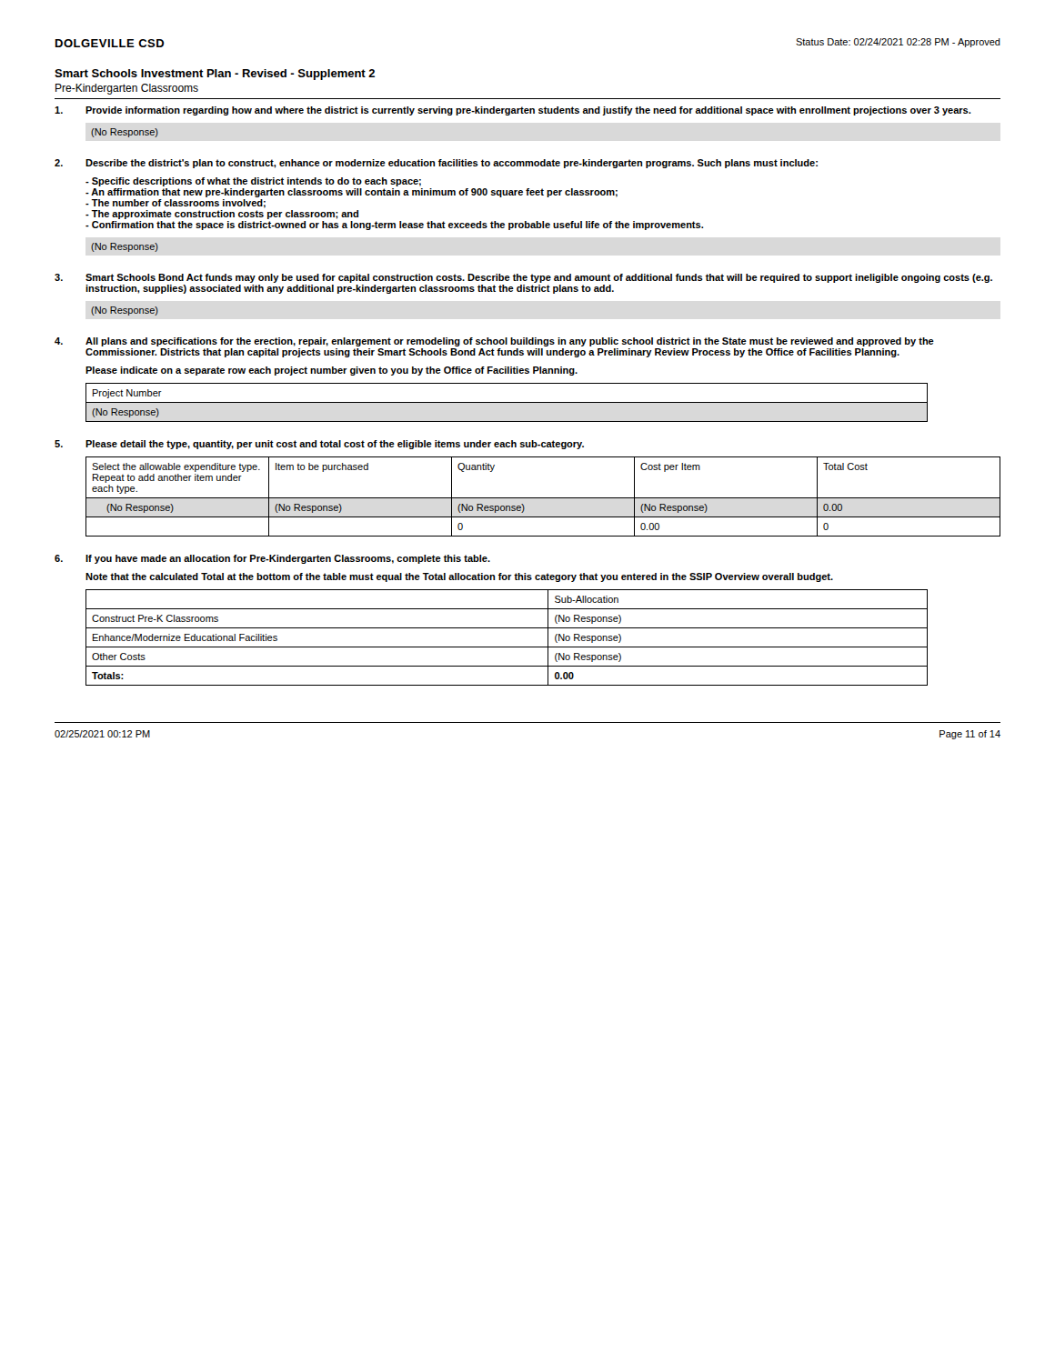DOLGEVILLE CSD
Status Date: 02/24/2021 02:28 PM - Approved
Smart Schools Investment Plan - Revised - Supplement 2
Pre-Kindergarten Classrooms
Provide information regarding how and where the district is currently serving pre-kindergarten students and justify the need for additional space with enrollment projections over 3 years.
(No Response)
Describe the district's plan to construct, enhance or modernize education facilities to accommodate pre-kindergarten programs. Such plans must include:
- Specific descriptions of what the district intends to do to each space;
- An affirmation that new pre-kindergarten classrooms will contain a minimum of 900 square feet per classroom;
- The number of classrooms involved;
- The approximate construction costs per classroom; and
- Confirmation that the space is district-owned or has a long-term lease that exceeds the probable useful life of the improvements.
(No Response)
Smart Schools Bond Act funds may only be used for capital construction costs. Describe the type and amount of additional funds that will be required to support ineligible ongoing costs (e.g. instruction, supplies) associated with any additional pre-kindergarten classrooms that the district plans to add.
(No Response)
All plans and specifications for the erection, repair, enlargement or remodeling of school buildings in any public school district in the State must be reviewed and approved by the Commissioner. Districts that plan capital projects using their Smart Schools Bond Act funds will undergo a Preliminary Review Process by the Office of Facilities Planning.
Please indicate on a separate row each project number given to you by the Office of Facilities Planning.
| Project Number |
| --- |
| (No Response) |
Please detail the type, quantity, per unit cost and total cost of the eligible items under each sub-category.
| Select the allowable expenditure type. Repeat to add another item under each type. | Item to be purchased | Quantity | Cost per Item | Total Cost |
| --- | --- | --- | --- | --- |
| (No Response) | (No Response) | (No Response) | (No Response) | 0.00 |
| | | 0 | 0.00 | 0 |
If you have made an allocation for Pre-Kindergarten Classrooms, complete this table.
Note that the calculated Total at the bottom of the table must equal the Total allocation for this category that you entered in the SSIP Overview overall budget.
| | Sub-Allocation |
| --- | --- |
| Construct Pre-K Classrooms | (No Response) |
| Enhance/Modernize Educational Facilities | (No Response) |
| Other Costs | (No Response) |
| Totals: | 0.00 |
02/25/2021 00:12 PM
Page 11 of 14